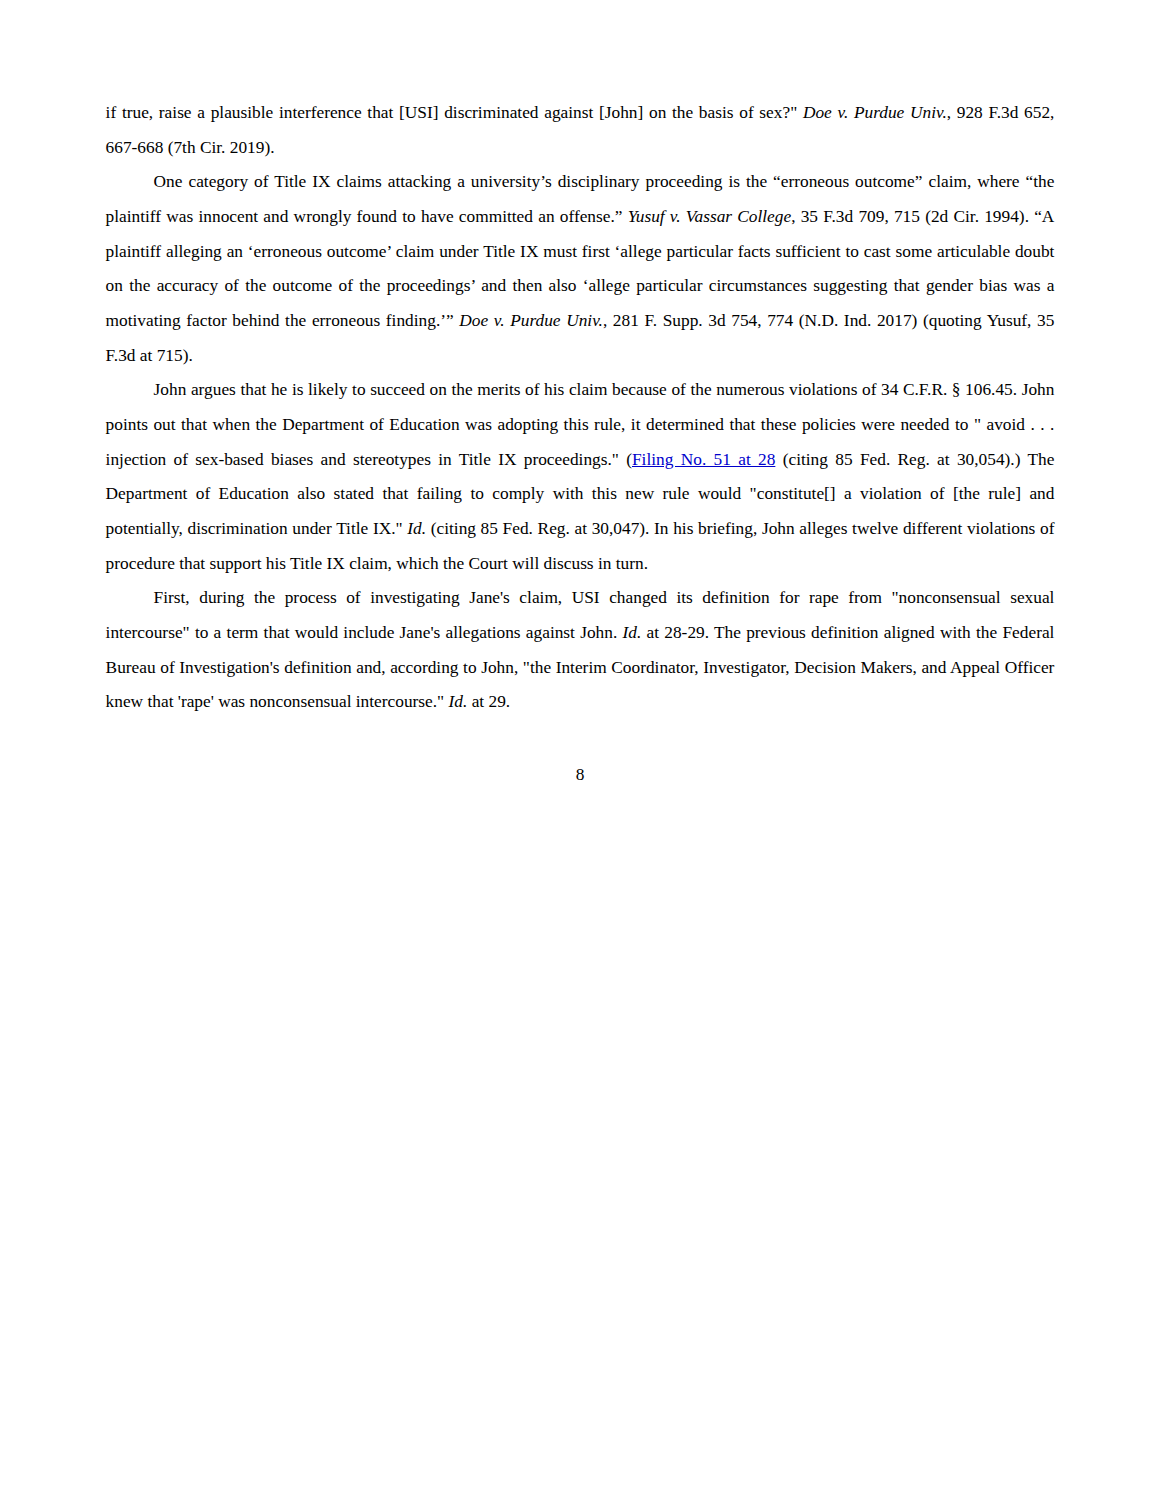if true, raise a plausible interference that [USI] discriminated against [John] on the basis of sex?" Doe v. Purdue Univ., 928 F.3d 652, 667-668 (7th Cir. 2019).
One category of Title IX claims attacking a university’s disciplinary proceeding is the “erroneous outcome” claim, where “the plaintiff was innocent and wrongly found to have committed an offense.” Yusuf v. Vassar College, 35 F.3d 709, 715 (2d Cir. 1994). “A plaintiff alleging an ‘erroneous outcome’ claim under Title IX must first ‘allege particular facts sufficient to cast some articulable doubt on the accuracy of the outcome of the proceedings’ and then also ‘allege particular circumstances suggesting that gender bias was a motivating factor behind the erroneous finding.’” Doe v. Purdue Univ., 281 F. Supp. 3d 754, 774 (N.D. Ind. 2017) (quoting Yusuf, 35 F.3d at 715).
John argues that he is likely to succeed on the merits of his claim because of the numerous violations of 34 C.F.R. § 106.45. John points out that when the Department of Education was adopting this rule, it determined that these policies were needed to " avoid . . . injection of sex-based biases and stereotypes in Title IX proceedings." (Filing No. 51 at 28 (citing 85 Fed. Reg. at 30,054).) The Department of Education also stated that failing to comply with this new rule would "constitute[] a violation of [the rule] and potentially, discrimination under Title IX." Id. (citing 85 Fed. Reg. at 30,047). In his briefing, John alleges twelve different violations of procedure that support his Title IX claim, which the Court will discuss in turn.
First, during the process of investigating Jane's claim, USI changed its definition for rape from "nonconsensual sexual intercourse" to a term that would include Jane's allegations against John. Id. at 28-29. The previous definition aligned with the Federal Bureau of Investigation's definition and, according to John, "the Interim Coordinator, Investigator, Decision Makers, and Appeal Officer knew that 'rape' was nonconsensual intercourse." Id. at 29.
8